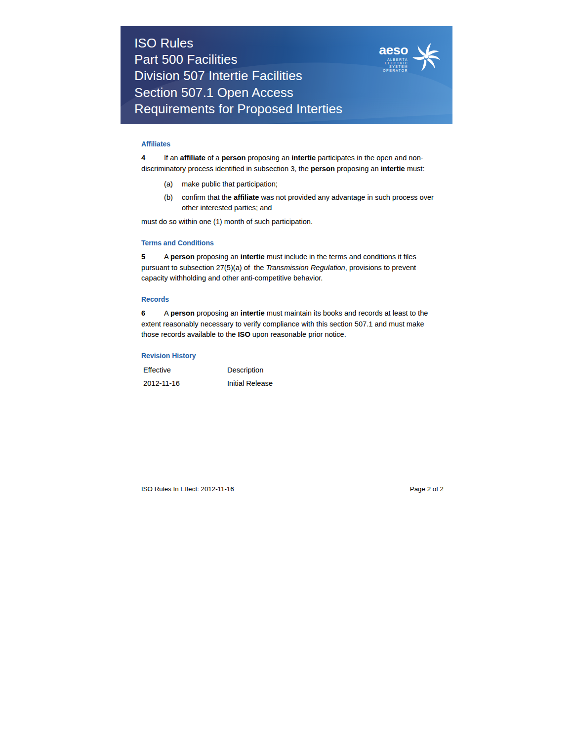ISO Rules
Part 500 Facilities
Division 507 Intertie Facilities
Section 507.1 Open Access Requirements for Proposed Interties
aeso ALBERTA ELECTRIC SYSTEM OPERATOR
Affiliates
4 If an affiliate of a person proposing an intertie participates in the open and non-discriminatory process identified in subsection 3, the person proposing an intertie must:
(a) make public that participation;
(b) confirm that the affiliate was not provided any advantage in such process over other interested parties; and
must do so within one (1) month of such participation.
Terms and Conditions
5 A person proposing an intertie must include in the terms and conditions it files pursuant to subsection 27(5)(a) of the Transmission Regulation, provisions to prevent capacity withholding and other anti-competitive behavior.
Records
6 A person proposing an intertie must maintain its books and records at least to the extent reasonably necessary to verify compliance with this section 507.1 and must make those records available to the ISO upon reasonable prior notice.
Revision History
| Effective | Description |
| 2012-11-16 | Initial Release |
ISO Rules In Effect: 2012-11-16 Page 2 of 2